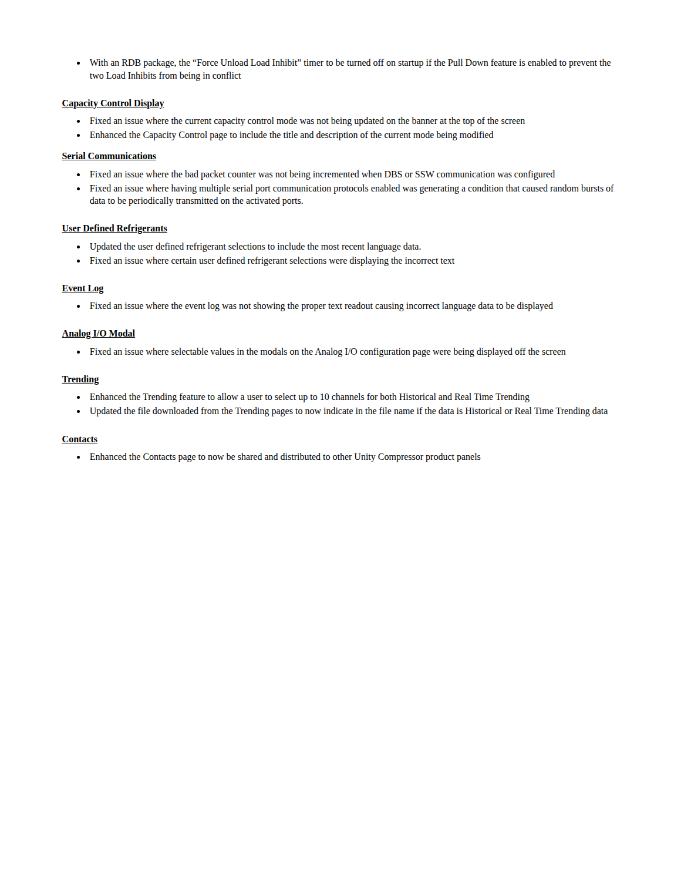With an RDB package, the “Force Unload Load Inhibit” timer to be turned off on startup if the Pull Down feature is enabled to prevent the two Load Inhibits from being in conflict
Capacity Control Display
Fixed an issue where the current capacity control mode was not being updated on the banner at the top of the screen
Enhanced the Capacity Control page to include the title and description of the current mode being modified
Serial Communications
Fixed an issue where the bad packet counter was not being incremented when DBS or SSW communication was configured
Fixed an issue where having multiple serial port communication protocols enabled was generating a condition that caused random bursts of data to be periodically transmitted on the activated ports.
User Defined Refrigerants
Updated the user defined refrigerant selections to include the most recent language data.
Fixed an issue where certain user defined refrigerant selections were displaying the incorrect text
Event Log
Fixed an issue where the event log was not showing the proper text readout causing incorrect language data to be displayed
Analog I/O Modal
Fixed an issue where selectable values in the modals on the Analog I/O configuration page were being displayed off the screen
Trending
Enhanced the Trending feature to allow a user to select up to 10 channels for both Historical and Real Time Trending
Updated the file downloaded from the Trending pages to now indicate in the file name if the data is Historical or Real Time Trending data
Contacts
Enhanced the Contacts page to now be shared and distributed to other Unity Compressor product panels